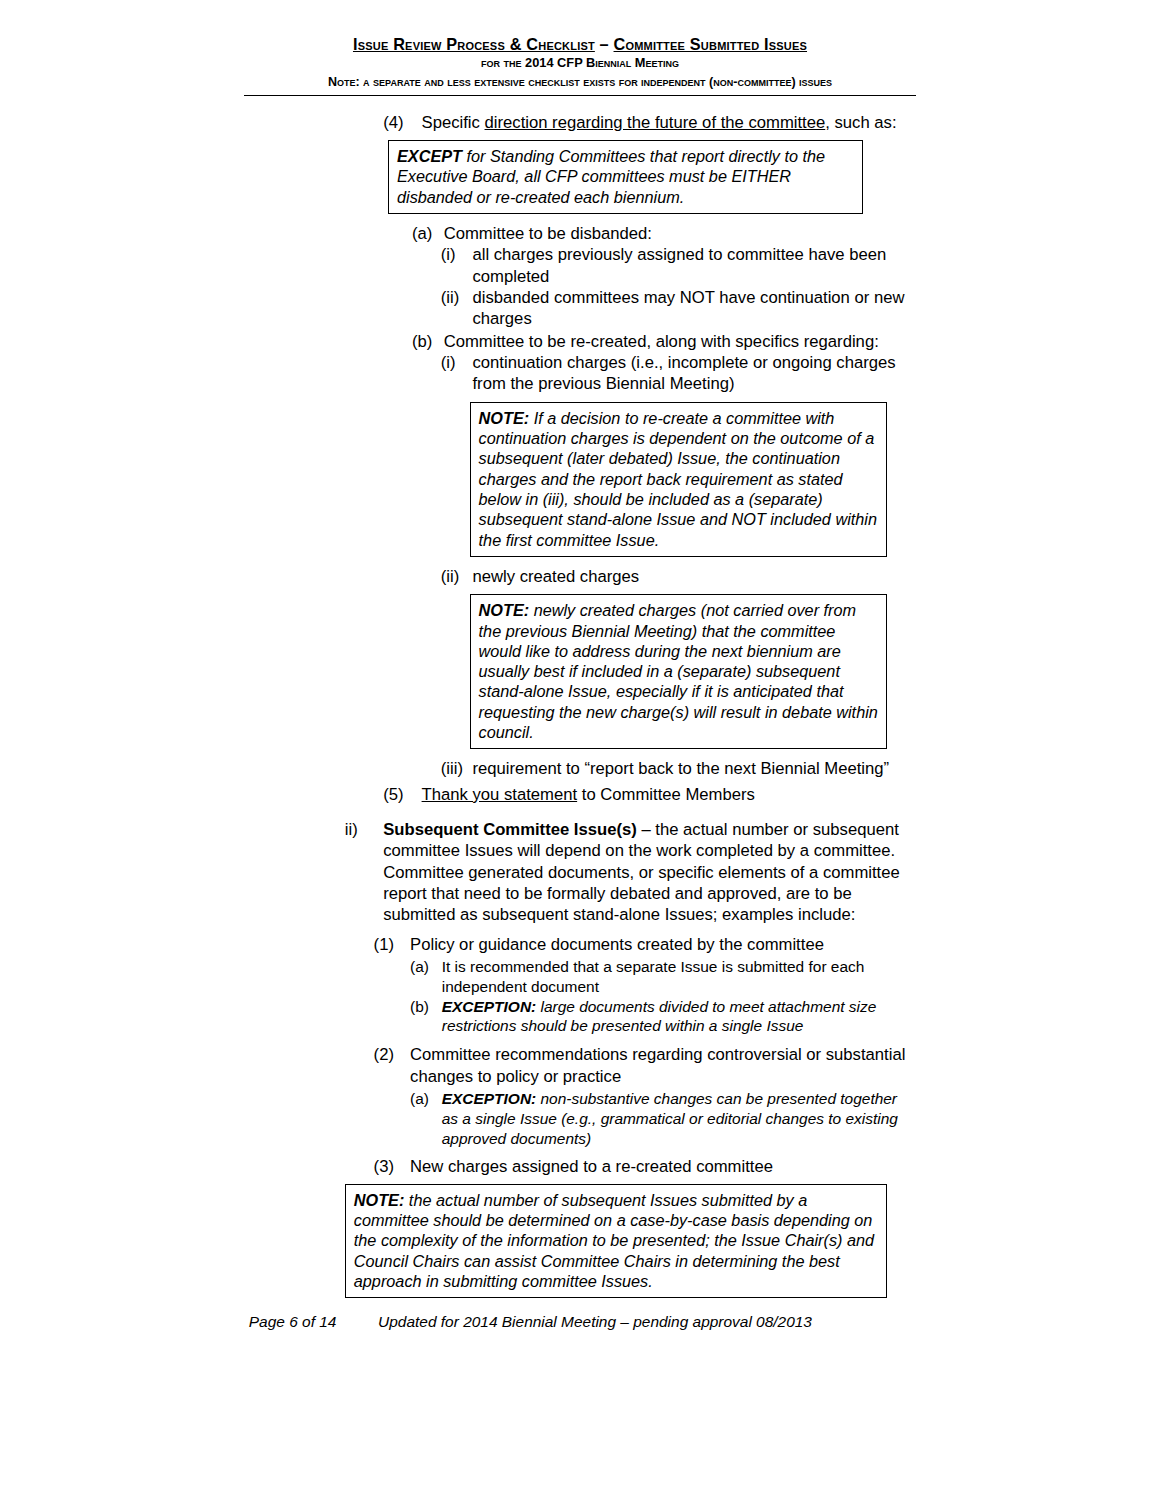Issue Review Process & Checklist – Committee Submitted Issues
for the 2014 CFP Biennial Meeting
Note: a separate and less extensive checklist exists for independent (non-committee) issues
(4)
Specific direction regarding the future of the committee, such as:
EXCEPT for Standing Committees that report directly to the Executive Board, all CFP committees must be EITHER disbanded or re-created each biennium.
(a)
Committee to be disbanded:
(i)
all charges previously assigned to committee have been completed
(ii)
disbanded committees may NOT have continuation or new charges
(b)
Committee to be re-created, along with specifics regarding:
(i)
continuation charges (i.e., incomplete or ongoing charges from the previous Biennial Meeting)
NOTE: If a decision to re-create a committee with continuation charges is dependent on the outcome of a subsequent (later debated) Issue, the continuation charges and the report back requirement as stated below in (iii), should be included as a (separate) subsequent stand-alone Issue and NOT included within the first committee Issue.
(ii)
newly created charges
NOTE: newly created charges (not carried over from the previous Biennial Meeting) that the committee would like to address during the next biennium are usually best if included in a (separate) subsequent stand-alone Issue, especially if it is anticipated that requesting the new charge(s) will result in debate within council.
(iii)
requirement to “report back to the next Biennial Meeting”
(5)
Thank you statement to Committee Members
ii)
Subsequent Committee Issue(s) – the actual number or subsequent committee Issues will depend on the work completed by a committee. Committee generated documents, or specific elements of a committee report that need to be formally debated and approved, are to be submitted as subsequent stand-alone Issues; examples include:
(1)
Policy or guidance documents created by the committee
(a)
It is recommended that a separate Issue is submitted for each independent document
(b)
EXCEPTION: large documents divided to meet attachment size restrictions should be presented within a single Issue
(2)
Committee recommendations regarding controversial or substantial changes to policy or practice
(a)
EXCEPTION: non-substantive changes can be presented together as a single Issue (e.g., grammatical or editorial changes to existing approved documents)
(3)
New charges assigned to a re-created committee
NOTE: the actual number of subsequent Issues submitted by a committee should be determined on a case-by-case basis depending on the complexity of the information to be presented; the Issue Chair(s) and Council Chairs can assist Committee Chairs in determining the best approach in submitting committee Issues.
Page 6 of 14
Updated for 2014 Biennial Meeting – pending approval 08/2013